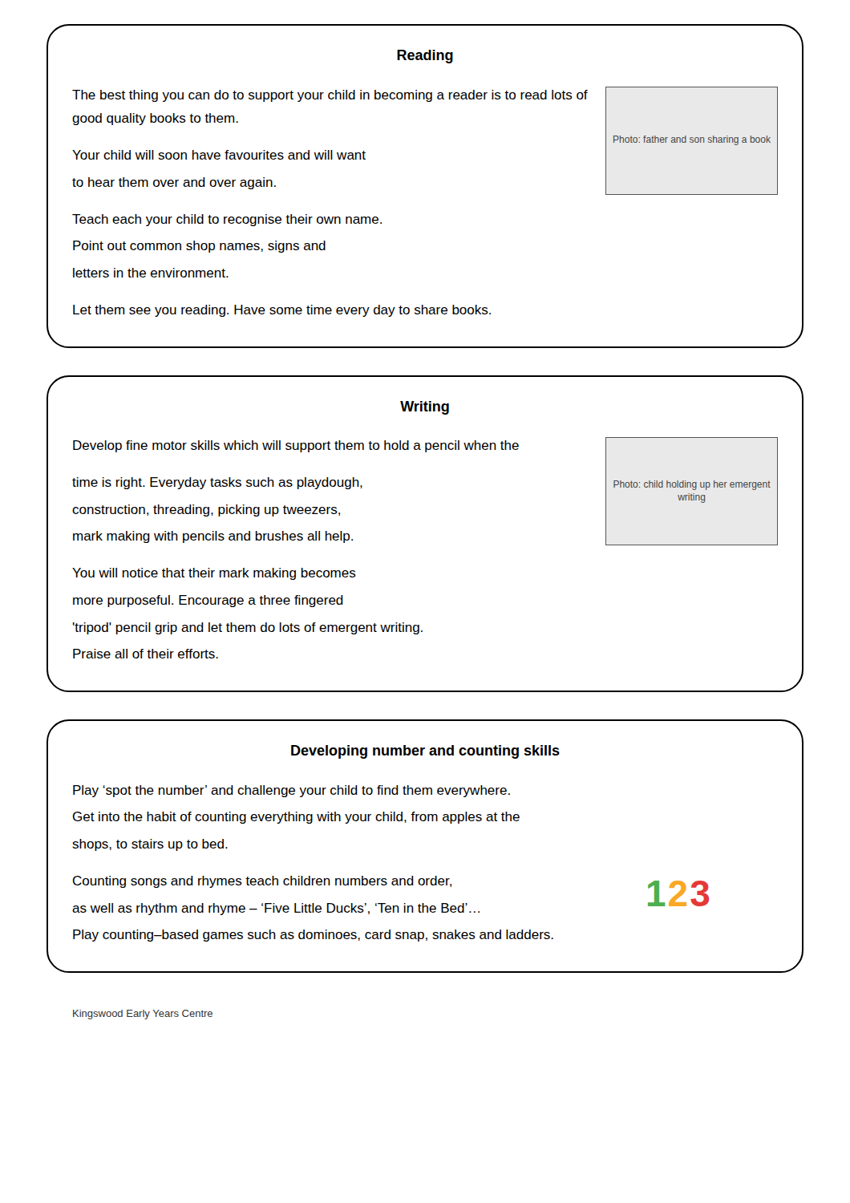Reading
Photo: father and son sharing a book
The best thing you can do to support your child in becoming a reader is to read lots of good quality books to them.
Your child will soon have favourites and will want
to hear them over and over again.
Teach each your child to recognise their own name.
Point out common shop names, signs and
letters in the environment.
Let them see you reading. Have some time every day to share books.
Writing
Photo: child holding up her emergent writing
Develop fine motor skills which will support them to hold a pencil when the
time is right. Everyday tasks such as playdough,
construction, threading, picking up tweezers,
mark making with pencils and brushes all help.
You will notice that their mark making becomes
more purposeful. Encourage a three fingered
'tripod' pencil grip and let them do lots of emergent writing.
Praise all of their efforts.
Developing number and counting skills
Play ‘spot the number’ and challenge your child to find them everywhere.
Get into the habit of counting everything with your child, from apples at the
shops, to stairs up to bed.
123
Counting songs and rhymes teach children numbers and order,
as well as rhythm and rhyme – ‘Five Little Ducks’, ‘Ten in the Bed’…
Play counting–based games such as dominoes, card snap, snakes and ladders.
Kingswood Early Years Centre